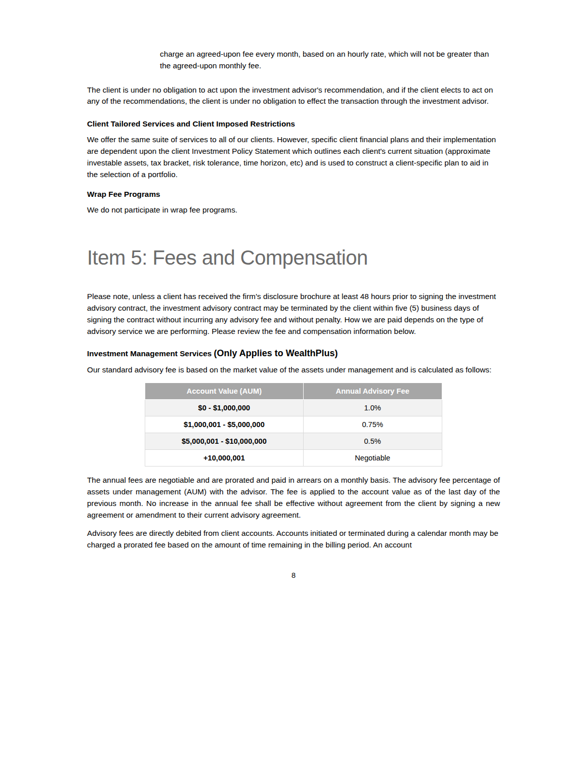charge an agreed-upon fee every month, based on an hourly rate, which will not be greater than the agreed-upon monthly fee.
The client is under no obligation to act upon the investment advisor's recommendation, and if the client elects to act on any of the recommendations, the client is under no obligation to effect the transaction through the investment advisor.
Client Tailored Services and Client Imposed Restrictions
We offer the same suite of services to all of our clients. However, specific client financial plans and their implementation are dependent upon the client Investment Policy Statement which outlines each client's current situation (approximate investable assets, tax bracket, risk tolerance, time horizon, etc) and is used to construct a client-specific plan to aid in the selection of a portfolio.
Wrap Fee Programs
We do not participate in wrap fee programs.
Item 5: Fees and Compensation
Please note, unless a client has received the firm's disclosure brochure at least 48 hours prior to signing the investment advisory contract, the investment advisory contract may be terminated by the client within five (5) business days of signing the contract without incurring any advisory fee and without penalty. How we are paid depends on the type of advisory service we are performing. Please review the fee and compensation information below.
Investment Management Services (Only Applies to WealthPlus)
Our standard advisory fee is based on the market value of the assets under management and is calculated as follows:
| Account Value (AUM) | Annual Advisory Fee |
| --- | --- |
| $0 - $1,000,000 | 1.0% |
| $1,000,001 - $5,000,000 | 0.75% |
| $5,000,001 - $10,000,000 | 0.5% |
| +10,000,001 | Negotiable |
The annual fees are negotiable and are prorated and paid in arrears on a monthly basis. The advisory fee percentage of assets under management (AUM) with the advisor. The fee is applied to the account value as of the last day of the previous month. No increase in the annual fee shall be effective without agreement from the client by signing a new agreement or amendment to their current advisory agreement.
Advisory fees are directly debited from client accounts. Accounts initiated or terminated during a calendar month may be charged a prorated fee based on the amount of time remaining in the billing period. An account
8